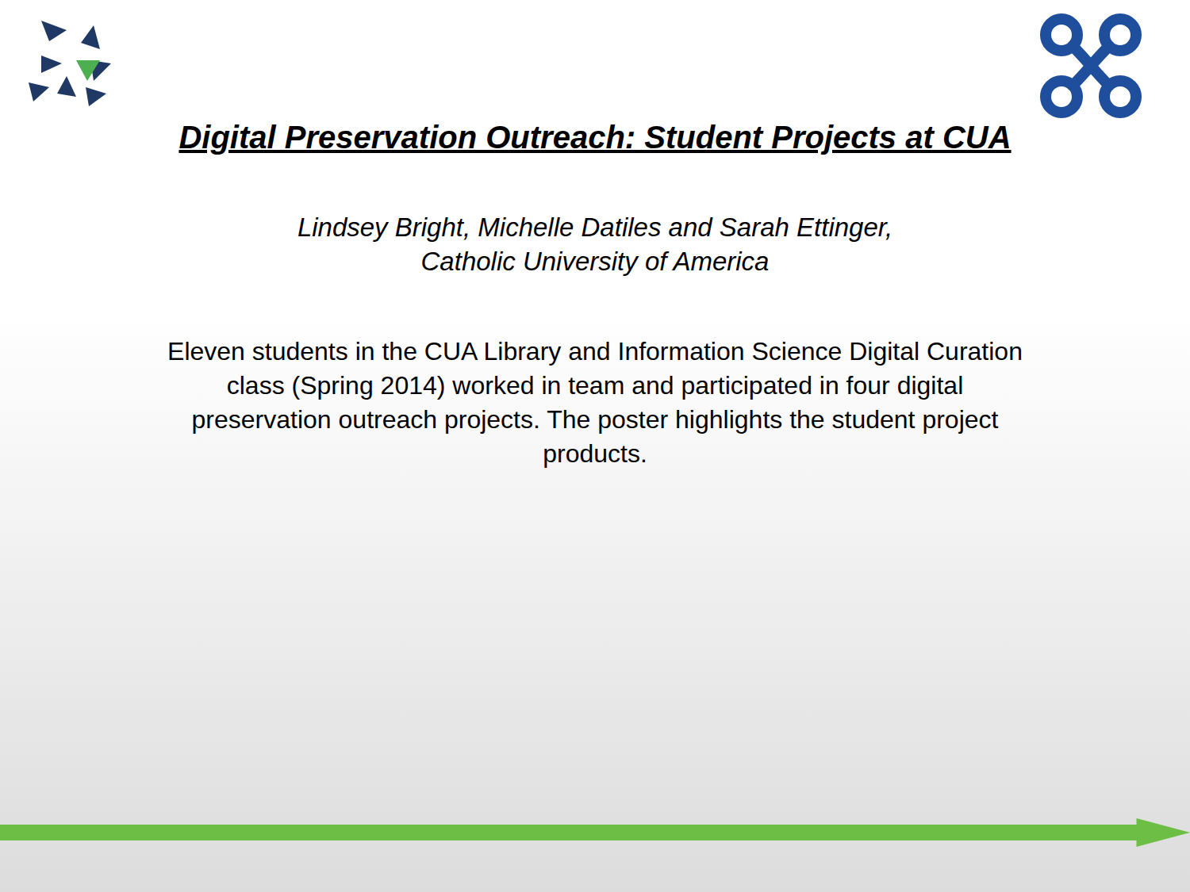Digital Preservation Outreach: Student Projects at CUA
Lindsey Bright, Michelle Datiles and Sarah Ettinger,
Catholic University of America
Eleven students in the CUA Library and Information Science Digital Curation class (Spring 2014) worked in team and participated in four digital preservation outreach projects. The poster highlights the student project products.